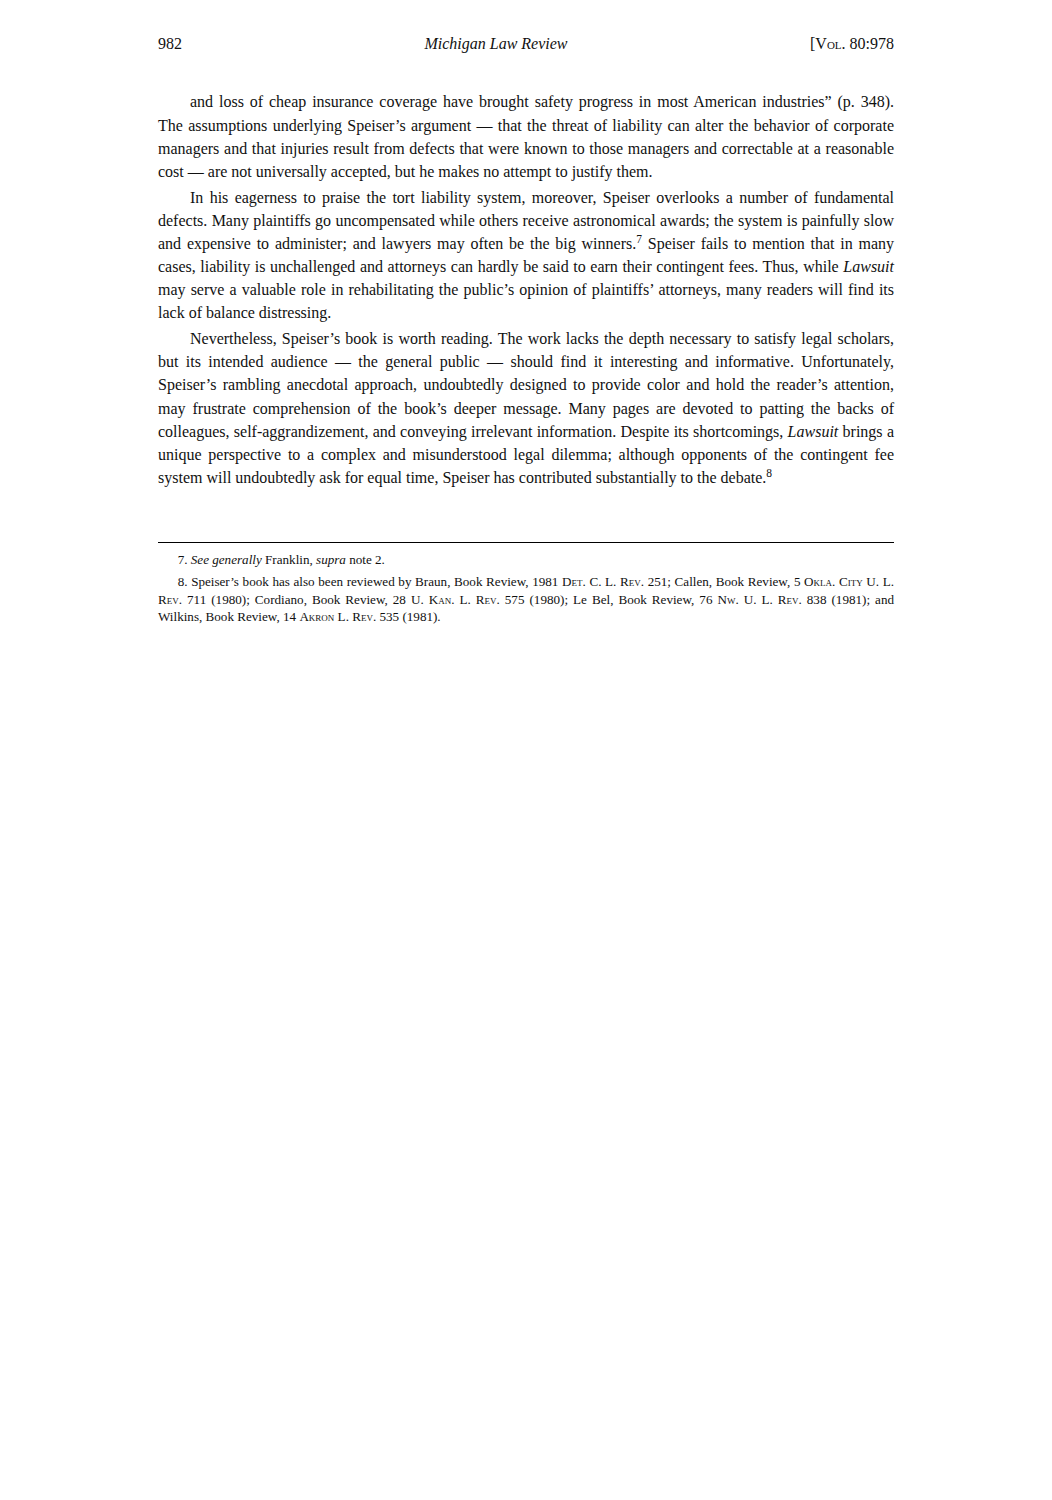982 Michigan Law Review [Vol. 80:978
and loss of cheap insurance coverage have brought safety progress in most American industries” (p. 348). The assumptions underlying Speiser’s argument — that the threat of liability can alter the behavior of corporate managers and that injuries result from defects that were known to those managers and correctable at a reasonable cost — are not universally accepted, but he makes no attempt to justify them.
In his eagerness to praise the tort liability system, moreover, Speiser overlooks a number of fundamental defects. Many plaintiffs go uncompensated while others receive astronomical awards; the system is painfully slow and expensive to administer; and lawyers may often be the big winners.7 Speiser fails to mention that in many cases, liability is unchallenged and attorneys can hardly be said to earn their contingent fees. Thus, while Lawsuit may serve a valuable role in rehabilitating the public’s opinion of plaintiffs’ attorneys, many readers will find its lack of balance distressing.
Nevertheless, Speiser’s book is worth reading. The work lacks the depth necessary to satisfy legal scholars, but its intended audience — the general public — should find it interesting and informative. Unfortunately, Speiser’s rambling anecdotal approach, undoubtedly designed to provide color and hold the reader’s attention, may frustrate comprehension of the book’s deeper message. Many pages are devoted to patting the backs of colleagues, self-aggrandizement, and conveying irrelevant information. Despite its shortcomings, Lawsuit brings a unique perspective to a complex and misunderstood legal dilemma; although opponents of the contingent fee system will undoubtedly ask for equal time, Speiser has contributed substantially to the debate.8
7. See generally Franklin, supra note 2.
8. Speiser’s book has also been reviewed by Braun, Book Review, 1981 Det. C. L. Rev. 251; Callen, Book Review, 5 Okla. City U. L. Rev. 711 (1980); Cordiano, Book Review, 28 U. Kan. L. Rev. 575 (1980); Le Bel, Book Review, 76 Nw. U. L. Rev. 838 (1981); and Wilkins, Book Review, 14 Akron L. Rev. 535 (1981).